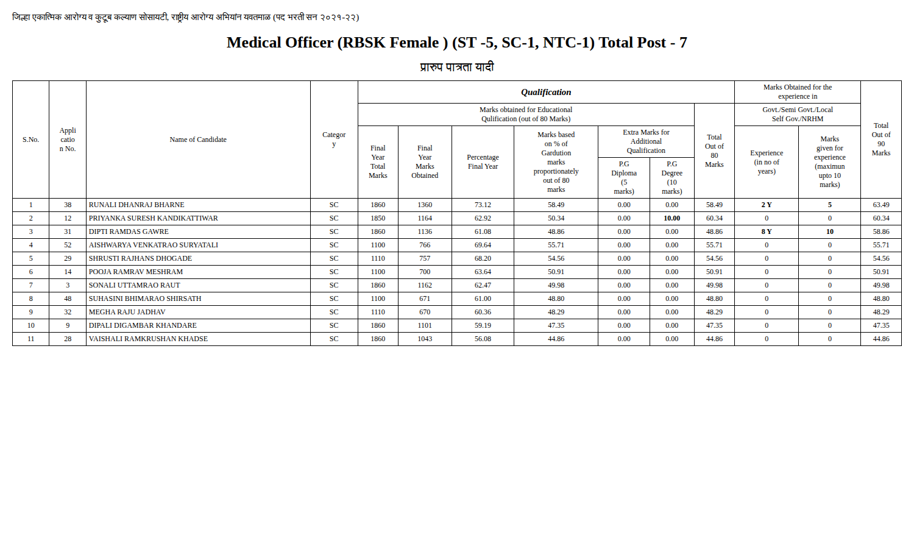जिल्हा एकात्मिक आरोग्य व कुटूब कल्याण सोसायटी, राष्ट्रीय आरोग्य अभियांन यवतमाळ (पद भरती सन २०२१-२२)
Medical Officer (RBSK Female ) (ST -5, SC-1, NTC-1) Total Post - 7
प्रारुप पात्रता यादी
| S.No. | Appli catio n No. | Name of Candidate | Categor y | Qualification | Marks Obtained for the experience in | Total Out of 90 Marks |
| --- | --- | --- | --- | --- | --- | --- |
| Marks obtained for Educational Qulification (out of 80 Marks) | Total Out of 80 Marks | Govt./Semi Govt./Local Self Gov./NRHM |
| Final Year Total Marks | Final Year Marks Obtained | Percentage Final Year | Marks based on % of Gardution marks proportionately out of 80 marks | Extra Marks for Additional Qualification | Experience (in no of years) | Marks given for experience (maximun upto 10 marks) |
| P.G Diploma (5 marks) | P.G Degree (10 marks) |
| 1 | 38 | RUNALI DHANRAJ BHARNE | SC | 1860 | 1360 | 73.12 | 58.49 | 0.00 | 0.00 | 58.49 | 2 Y | 5 | 63.49 |
| 2 | 12 | PRIYANKA SURESH KANDIKATTIWAR | SC | 1850 | 1164 | 62.92 | 50.34 | 0.00 | 10.00 | 60.34 | 0 | 0 | 60.34 |
| 3 | 31 | DIPTI RAMDAS GAWRE | SC | 1860 | 1136 | 61.08 | 48.86 | 0.00 | 0.00 | 48.86 | 8 Y | 10 | 58.86 |
| 4 | 52 | AISHWARYA VENKATRAO SURYATALI | SC | 1100 | 766 | 69.64 | 55.71 | 0.00 | 0.00 | 55.71 | 0 | 0 | 55.71 |
| 5 | 29 | SHRUSTI RAJHANS DHOGADE | SC | 1110 | 757 | 68.20 | 54.56 | 0.00 | 0.00 | 54.56 | 0 | 0 | 54.56 |
| 6 | 14 | POOJA RAMRAV MESHRAM | SC | 1100 | 700 | 63.64 | 50.91 | 0.00 | 0.00 | 50.91 | 0 | 0 | 50.91 |
| 7 | 3 | SONALI UTTAMRAO RAUT | SC | 1860 | 1162 | 62.47 | 49.98 | 0.00 | 0.00 | 49.98 | 0 | 0 | 49.98 |
| 8 | 48 | SUHASINI BHIMARAO SHIRSATH | SC | 1100 | 671 | 61.00 | 48.80 | 0.00 | 0.00 | 48.80 | 0 | 0 | 48.80 |
| 9 | 32 | MEGHA RAJU JADHAV | SC | 1110 | 670 | 60.36 | 48.29 | 0.00 | 0.00 | 48.29 | 0 | 0 | 48.29 |
| 10 | 9 | DIPALI DIGAMBAR KHANDARE | SC | 1860 | 1101 | 59.19 | 47.35 | 0.00 | 0.00 | 47.35 | 0 | 0 | 47.35 |
| 11 | 28 | VAISHALI RAMKRUSHAN KHADSE | SC | 1860 | 1043 | 56.08 | 44.86 | 0.00 | 0.00 | 44.86 | 0 | 0 | 44.86 |